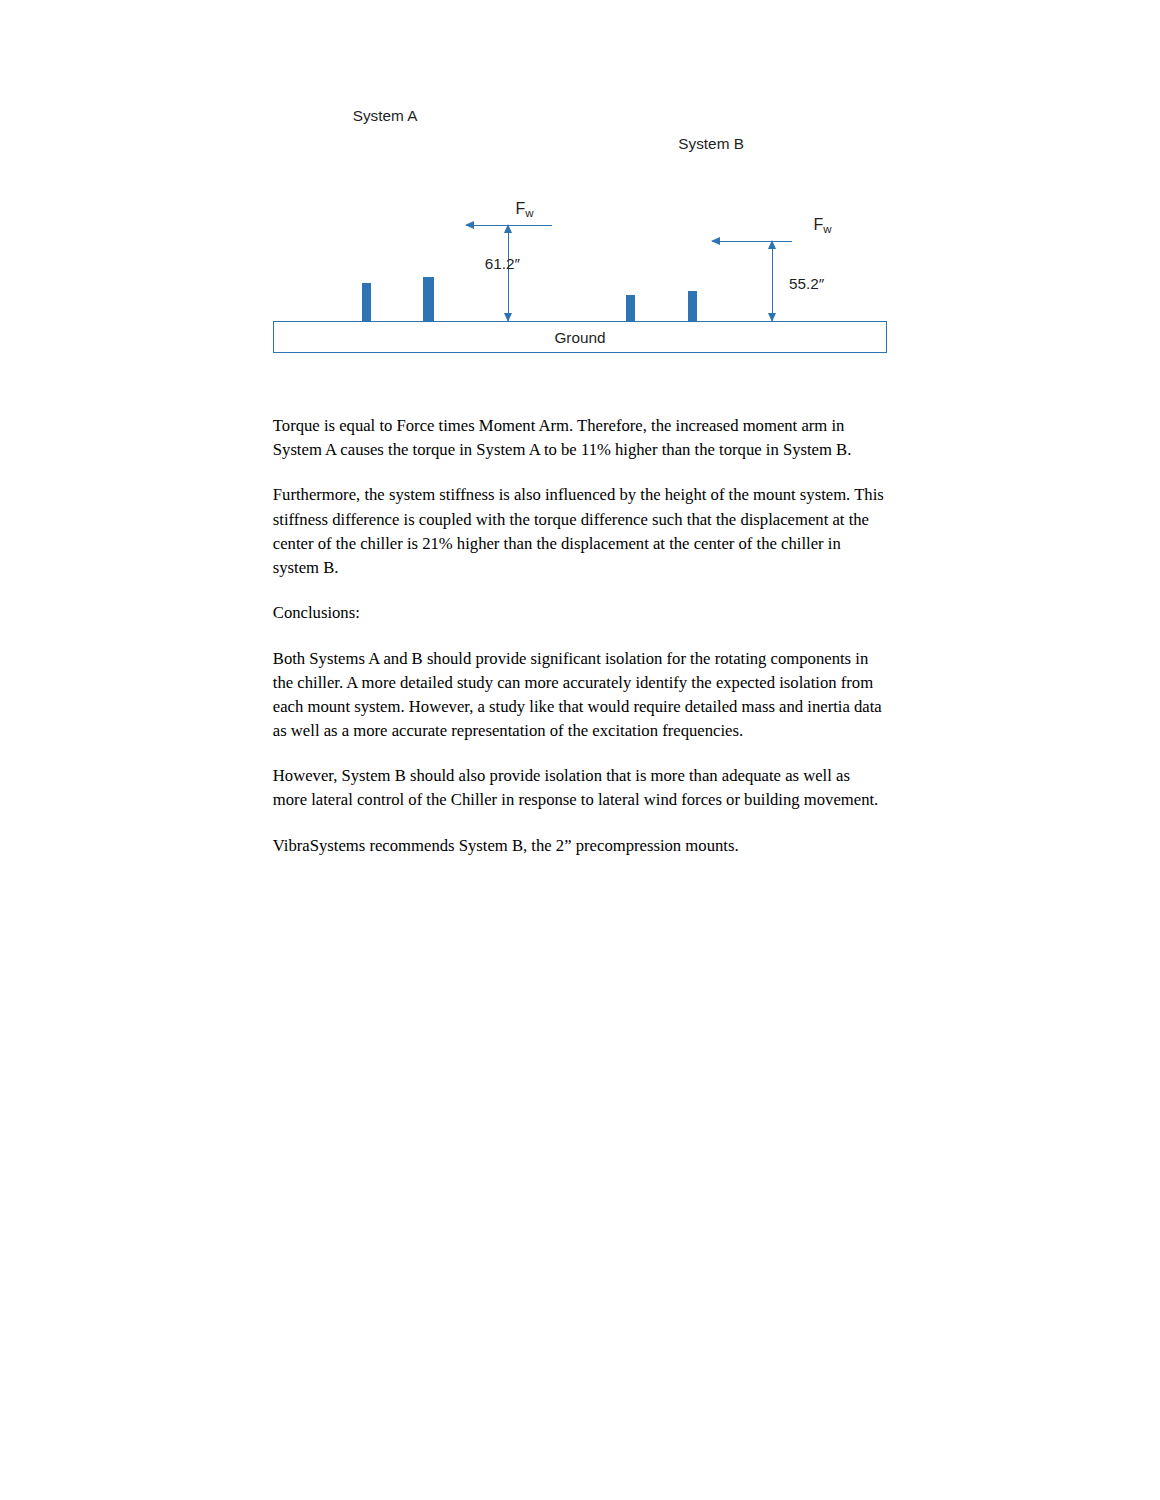System A System B Fw Fw 61.2″ 55.2″ Ground
Torque is equal to Force times Moment Arm. Therefore, the increased moment arm in System A causes the torque in System A to be 11% higher than the torque in System B.
Furthermore, the system stiffness is also influenced by the height of the mount system. This stiffness difference is coupled with the torque difference such that the displacement at the center of the chiller is 21% higher than the displacement at the center of the chiller in system B.
Conclusions:
Both Systems A and B should provide significant isolation for the rotating components in the chiller. A more detailed study can more accurately identify the expected isolation from each mount system. However, a study like that would require detailed mass and inertia data as well as a more accurate representation of the excitation frequencies.
However, System B should also provide isolation that is more than adequate as well as more lateral control of the Chiller in response to lateral wind forces or building movement.
VibraSystems recommends System B, the 2” precompression mounts.